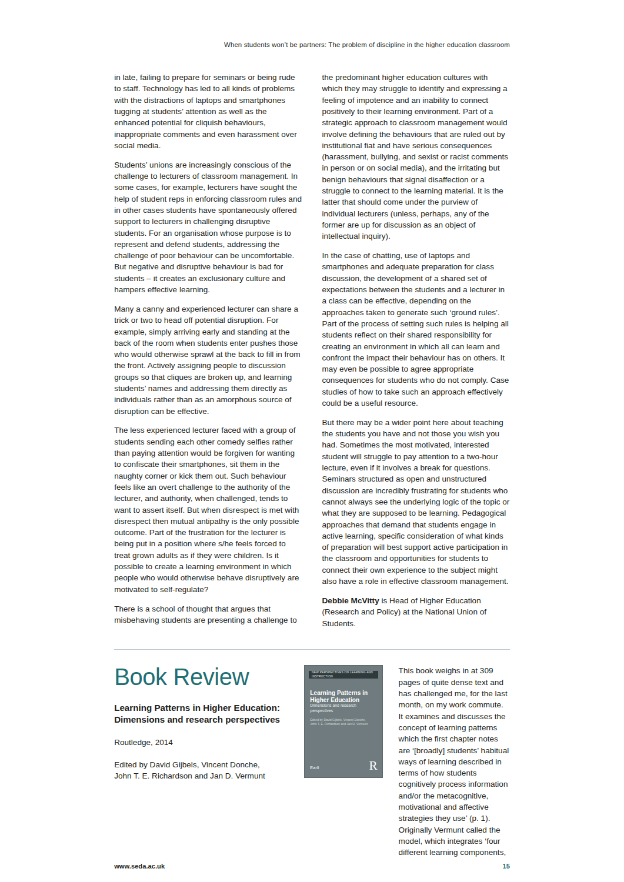When students won’t be partners: The problem of discipline in the higher education classroom
in late, failing to prepare for seminars or being rude to staff. Technology has led to all kinds of problems with the distractions of laptops and smartphones tugging at students’ attention as well as the enhanced potential for cliquish behaviours, inappropriate comments and even harassment over social media.
Students’ unions are increasingly conscious of the challenge to lecturers of classroom management. In some cases, for example, lecturers have sought the help of student reps in enforcing classroom rules and in other cases students have spontaneously offered support to lecturers in challenging disruptive students. For an organisation whose purpose is to represent and defend students, addressing the challenge of poor behaviour can be uncomfortable. But negative and disruptive behaviour is bad for students – it creates an exclusionary culture and hampers effective learning.
Many a canny and experienced lecturer can share a trick or two to head off potential disruption. For example, simply arriving early and standing at the back of the room when students enter pushes those who would otherwise sprawl at the back to fill in from the front. Actively assigning people to discussion groups so that cliques are broken up, and learning students’ names and addressing them directly as individuals rather than as an amorphous source of disruption can be effective.
The less experienced lecturer faced with a group of students sending each other comedy selfies rather than paying attention would be forgiven for wanting to confiscate their smartphones, sit them in the naughty corner or kick them out. Such behaviour feels like an overt challenge to the authority of the lecturer, and authority, when challenged, tends to want to assert itself. But when disrespect is met with disrespect then mutual antipathy is the only possible outcome. Part of the frustration for the lecturer is being put in a position where s/he feels forced to treat grown adults as if they were children. Is it possible to create a learning environment in which people who would otherwise behave disruptively are motivated to self-regulate?
There is a school of thought that argues that misbehaving students are presenting a challenge to the predominant higher education cultures with which they may struggle to identify and expressing a feeling of impotence and an inability to connect positively to their learning environment. Part of a strategic approach to classroom management would involve defining the behaviours that are ruled out by institutional fiat and have serious consequences (harassment, bullying, and sexist or racist comments in person or on social media), and the irritating but benign behaviours that signal disaffection or a struggle to connect to the learning material. It is the latter that should come under the purview of individual lecturers (unless, perhaps, any of the former are up for discussion as an object of intellectual inquiry).
In the case of chatting, use of laptops and smartphones and adequate preparation for class discussion, the development of a shared set of expectations between the students and a lecturer in a class can be effective, depending on the approaches taken to generate such ‘ground rules’. Part of the process of setting such rules is helping all students reflect on their shared responsibility for creating an environment in which all can learn and confront the impact their behaviour has on others. It may even be possible to agree appropriate consequences for students who do not comply. Case studies of how to take such an approach effectively could be a useful resource.
But there may be a wider point here about teaching the students you have and not those you wish you had. Sometimes the most motivated, interested student will struggle to pay attention to a two-hour lecture, even if it involves a break for questions. Seminars structured as open and unstructured discussion are incredibly frustrating for students who cannot always see the underlying logic of the topic or what they are supposed to be learning. Pedagogical approaches that demand that students engage in active learning, specific consideration of what kinds of preparation will best support active participation in the classroom and opportunities for students to connect their own experience to the subject might also have a role in effective classroom management.
Debbie McVitty is Head of Higher Education (Research and Policy) at the National Union of Students.
Book Review
Learning Patterns in Higher Education: Dimensions and research perspectives
Routledge, 2014
Edited by David Gijbels, Vincent Donche,
John T. E. Richardson and Jan D. Vermunt
New perspectives on learning and instruction
Learning Patterns in
Higher Education
Dimensions and research perspectives
Edited by David Gijbels, Vincent Donche,
John T. E. Richardson and Jan D. Vermunt
Earli
R
This book weighs in at 309 pages of quite dense text and has challenged me, for the last month, on my work commute. It examines and discusses the concept of learning patterns which the first chapter notes are ‘[broadly] students’ habitual ways of learning described in terms of how students cognitively process information and/or the metacognitive, motivational and affective strategies they use’ (p. 1). Originally Vermunt called the model, which integrates ‘four different learning components,
www.seda.ac.uk
15